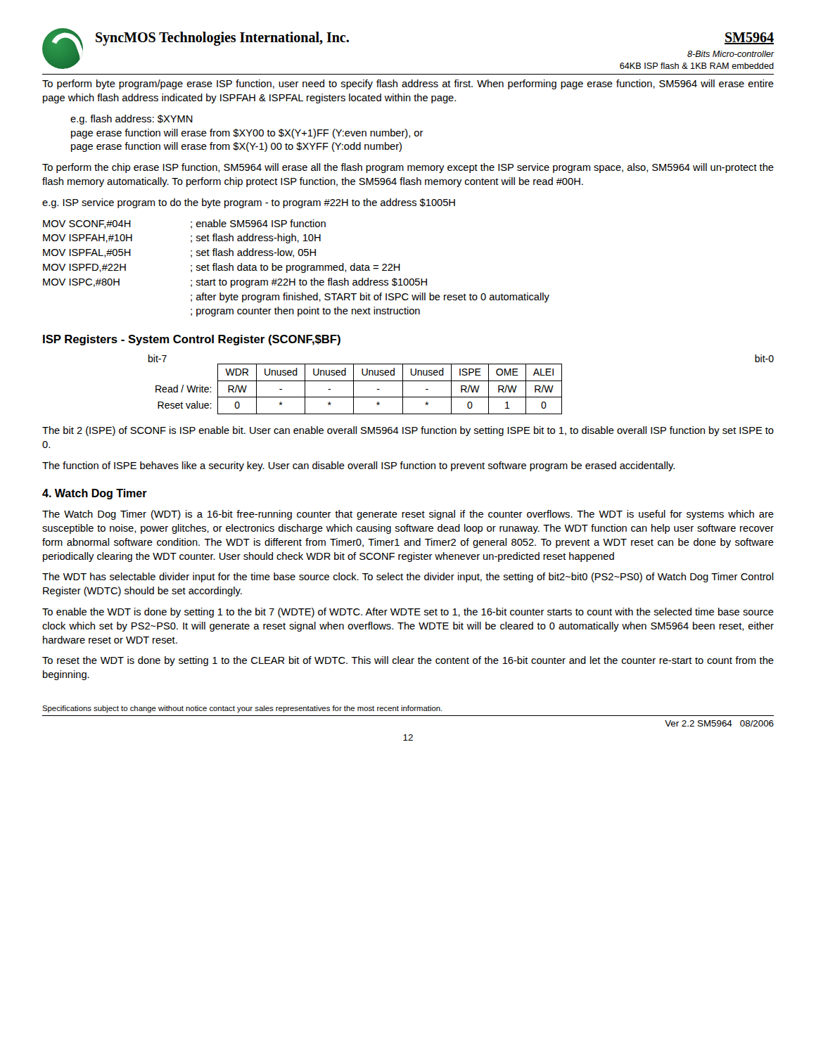SyncMOS Technologies International, Inc. SM5964
8-Bits Micro-controller
64KB ISP flash & 1KB RAM embedded
To perform byte program/page erase ISP function, user need to specify flash address at first. When performing page erase function, SM5964 will erase entire page which flash address indicated by ISPFAH & ISPFAL registers located within the page.
e.g. flash address: $XYMN
page erase function will erase from $XY00 to $X(Y+1)FF (Y:even number), or
page erase function will erase from $X(Y-1) 00 to $XYFF (Y:odd number)
To perform the chip erase ISP function, SM5964 will erase all the flash program memory except the ISP service program space, also, SM5964 will un-protect the flash memory automatically. To perform chip protect ISP function, the SM5964 flash memory content will be read #00H.
e.g. ISP service program to do the byte program - to program #22H to the address $1005H
| MOV SCONF,#04H | ; enable SM5964 ISP function |
| MOV ISPFAH,#10H | ; set flash address-high, 10H |
| MOV ISPFAL,#05H | ; set flash address-low, 05H |
| MOV ISPFD,#22H | ; set flash data to be programmed, data = 22H |
| MOV ISPC,#80H | ; start to program #22H to the flash address $1005H |
| | ; after byte program finished, START bit of ISPC will be reset to 0 automatically |
| | ; program counter then point to the next instruction |
ISP Registers - System Control Register (SCONF,$BF)
bit-7 bit-0
| | WDR | Unused | Unused | Unused | Unused | ISPE | OME | ALEI |
| Read / Write: | R/W | - | - | - | - | R/W | R/W | R/W |
| Reset value: | 0 | * | * | * | * | 0 | 1 | 0 |
The bit 2 (ISPE) of SCONF is ISP enable bit. User can enable overall SM5964 ISP function by setting ISPE bit to 1, to disable overall ISP function by set ISPE to 0.
The function of ISPE behaves like a security key. User can disable overall ISP function to prevent software program be erased accidentally.
4. Watch Dog Timer
The Watch Dog Timer (WDT) is a 16-bit free-running counter that generate reset signal if the counter overflows. The WDT is useful for systems which are susceptible to noise, power glitches, or electronics discharge which causing software dead loop or runaway. The WDT function can help user software recover form abnormal software condition. The WDT is different from Timer0, Timer1 and Timer2 of general 8052. To prevent a WDT reset can be done by software periodically clearing the WDT counter. User should check WDR bit of SCONF register whenever un-predicted reset happened
The WDT has selectable divider input for the time base source clock. To select the divider input, the setting of bit2~bit0 (PS2~PS0) of Watch Dog Timer Control Register (WDTC) should be set accordingly.
To enable the WDT is done by setting 1 to the bit 7 (WDTE) of WDTC. After WDTE set to 1, the 16-bit counter starts to count with the selected time base source clock which set by PS2~PS0. It will generate a reset signal when overflows. The WDTE bit will be cleared to 0 automatically when SM5964 been reset, either hardware reset or WDT reset.
To reset the WDT is done by setting 1 to the CLEAR bit of WDTC. This will clear the content of the 16-bit counter and let the counter re-start to count from the beginning.
Specifications subject to change without notice contact your sales representatives for the most recent information.
Ver 2.2 SM5964 08/2006
12